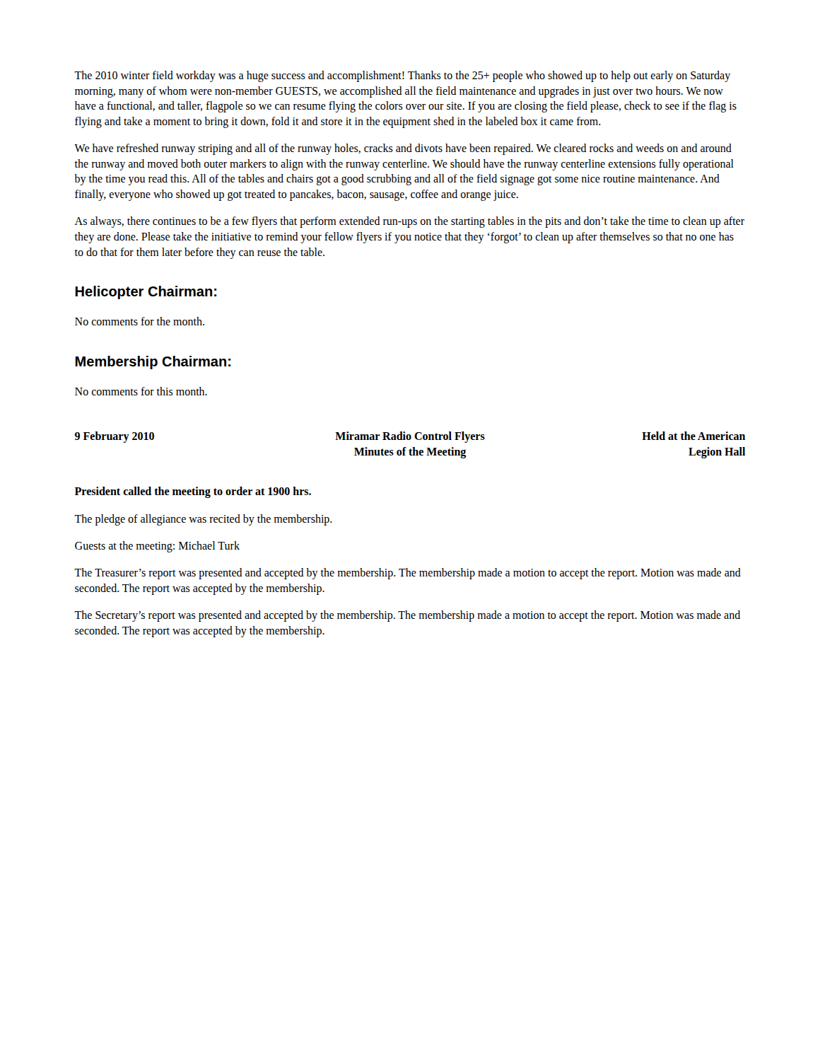The 2010 winter field workday was a huge success and accomplishment! Thanks to the 25+ people who showed up to help out early on Saturday morning, many of whom were non-member GUESTS, we accomplished all the field maintenance and upgrades in just over two hours. We now have a functional, and taller, flagpole so we can resume flying the colors over our site. If you are closing the field please, check to see if the flag is flying and take a moment to bring it down, fold it and store it in the equipment shed in the labeled box it came from.
We have refreshed runway striping and all of the runway holes, cracks and divots have been repaired. We cleared rocks and weeds on and around the runway and moved both outer markers to align with the runway centerline. We should have the runway centerline extensions fully operational by the time you read this. All of the tables and chairs got a good scrubbing and all of the field signage got some nice routine maintenance. And finally, everyone who showed up got treated to pancakes, bacon, sausage, coffee and orange juice.
As always, there continues to be a few flyers that perform extended run-ups on the starting tables in the pits and don’t take the time to clean up after they are done. Please take the initiative to remind your fellow flyers if you notice that they ‘forgot’ to clean up after themselves so that no one has to do that for them later before they can reuse the table.
Helicopter Chairman:
No comments for the month.
Membership Chairman:
No comments for this month.
| 9 February 2010 | Miramar Radio Control Flyers Minutes of the Meeting | Held at the American Legion Hall |
President called the meeting to order at 1900 hrs.
The pledge of allegiance was recited by the membership.
Guests at the meeting: Michael Turk
The Treasurer’s report was presented and accepted by the membership. The membership made a motion to accept the report. Motion was made and seconded. The report was accepted by the membership.
The Secretary’s report was presented and accepted by the membership. The membership made a motion to accept the report. Motion was made and seconded. The report was accepted by the membership.